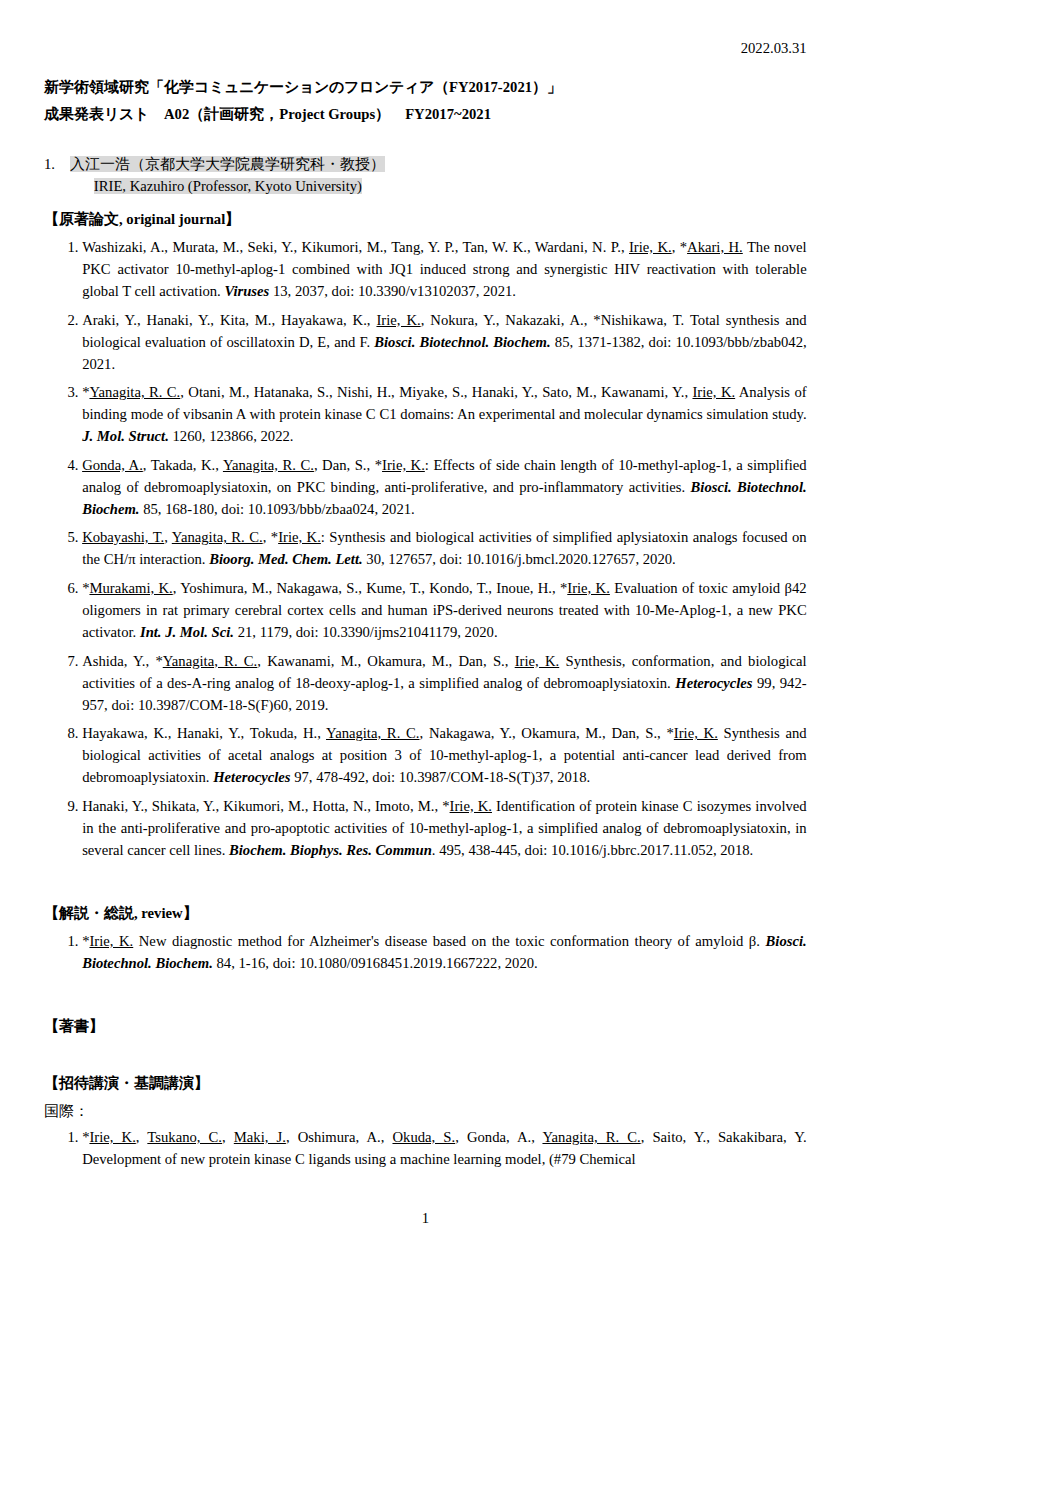2022.03.31
新学術領域研究「化学コミュニケーションのフロンティア（FY2017-2021）」
成果発表リスト　A02（計画研究，Project Groups）　FY2017~2021
1.　入江一浩（京都大学大学院農学研究科・教授）
IRIE, Kazuhiro (Professor, Kyoto University)
【原著論文, original journal】
Washizaki, A., Murata, M., Seki, Y., Kikumori, M., Tang, Y. P., Tan, W. K., Wardani, N. P., Irie, K., *Akari, H. The novel PKC activator 10-methyl-aplog-1 combined with JQ1 induced strong and synergistic HIV reactivation with tolerable global T cell activation. Viruses 13, 2037, doi: 10.3390/v13102037, 2021.
Araki, Y., Hanaki, Y., Kita, M., Hayakawa, K., Irie, K., Nokura, Y., Nakazaki, A., *Nishikawa, T. Total synthesis and biological evaluation of oscillatoxin D, E, and F. Biosci. Biotechnol. Biochem. 85, 1371-1382, doi: 10.1093/bbb/zbab042, 2021.
*Yanagita, R. C., Otani, M., Hatanaka, S., Nishi, H., Miyake, S., Hanaki, Y., Sato, M., Kawanami, Y., Irie, K. Analysis of binding mode of vibsanin A with protein kinase C C1 domains: An experimental and molecular dynamics simulation study. J. Mol. Struct. 1260, 123866, 2022.
Gonda, A., Takada, K., Yanagita, R. C., Dan, S., *Irie, K.: Effects of side chain length of 10-methyl-aplog-1, a simplified analog of debromoaplysiatoxin, on PKC binding, anti-proliferative, and pro-inflammatory activities. Biosci. Biotechnol. Biochem. 85, 168-180, doi: 10.1093/bbb/zbaa024, 2021.
Kobayashi, T., Yanagita, R. C., *Irie, K.: Synthesis and biological activities of simplified aplysiatoxin analogs focused on the CH/π interaction. Bioorg. Med. Chem. Lett. 30, 127657, doi: 10.1016/j.bmcl.2020.127657, 2020.
*Murakami, K., Yoshimura, M., Nakagawa, S., Kume, T., Kondo, T., Inoue, H., *Irie, K. Evaluation of toxic amyloid β42 oligomers in rat primary cerebral cortex cells and human iPS-derived neurons treated with 10-Me-Aplog-1, a new PKC activator. Int. J. Mol. Sci. 21, 1179, doi: 10.3390/ijms21041179, 2020.
Ashida, Y., *Yanagita, R. C., Kawanami, M., Okamura, M., Dan, S., Irie, K. Synthesis, conformation, and biological activities of a des-A-ring analog of 18-deoxy-aplog-1, a simplified analog of debromoaplysiatoxin. Heterocycles 99, 942-957, doi: 10.3987/COM-18-S(F)60, 2019.
Hayakawa, K., Hanaki, Y., Tokuda, H., Yanagita, R. C., Nakagawa, Y., Okamura, M., Dan, S., *Irie, K. Synthesis and biological activities of acetal analogs at position 3 of 10-methyl-aplog-1, a potential anti-cancer lead derived from debromoaplysiatoxin. Heterocycles 97, 478-492, doi: 10.3987/COM-18-S(T)37, 2018.
Hanaki, Y., Shikata, Y., Kikumori, M., Hotta, N., Imoto, M., *Irie, K. Identification of protein kinase C isozymes involved in the anti-proliferative and pro-apoptotic activities of 10-methyl-aplog-1, a simplified analog of debromoaplysiatoxin, in several cancer cell lines. Biochem. Biophys. Res. Commun. 495, 438-445, doi: 10.1016/j.bbrc.2017.11.052, 2018.
【解説・総説, review】
*Irie, K. New diagnostic method for Alzheimer's disease based on the toxic conformation theory of amyloid β. Biosci. Biotechnol. Biochem. 84, 1-16, doi: 10.1080/09168451.2019.1667222, 2020.
【著書】
【招待講演・基調講演】
国際：
*Irie, K., Tsukano, C., Maki, J., Oshimura, A., Okuda, S., Gonda, A., Yanagita, R. C., Saito, Y., Sakakibara, Y. Development of new protein kinase C ligands using a machine learning model, (#79 Chemical
1